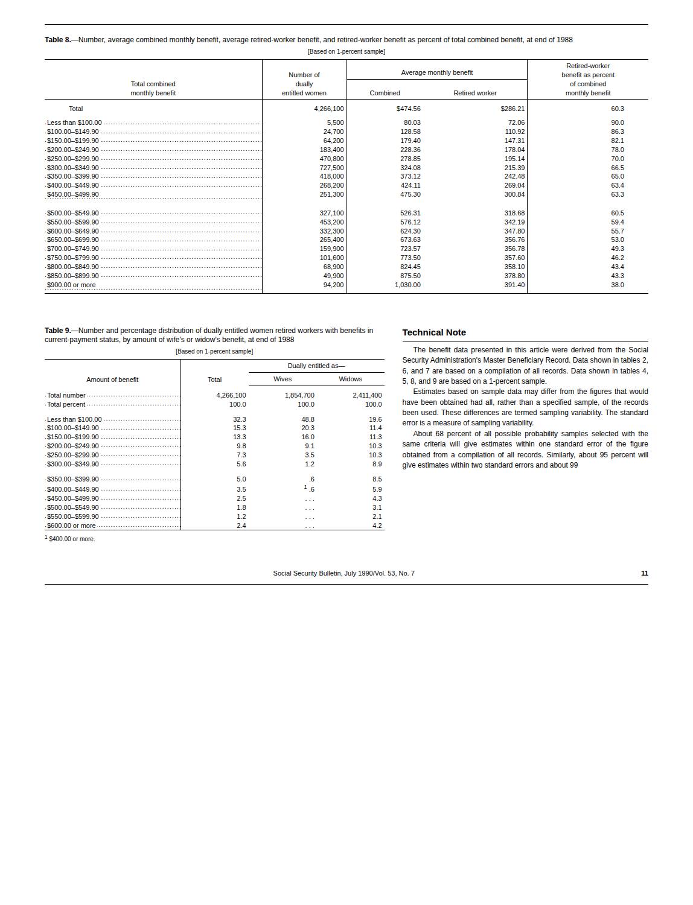Table 8.—Number, average combined monthly benefit, average retired-worker benefit, and retired-worker benefit as percent of total combined benefit, at end of 1988
[Based on 1-percent sample]
| Total combined monthly benefit | Number of dually entitled women | Average monthly benefit | Retired-worker benefit as percent of combined monthly benefit |
| --- | --- | --- | --- |
| Combined | Retired worker |
| Total | 4,266,100 | $474.56 | $286.21 | 60.3 |
| Less than $100.00 | 5,500 | 80.03 | 72.06 | 90.0 |
| $100.00–$149.90 | 24,700 | 128.58 | 110.92 | 86.3 |
| $150.00–$199.90 | 64,200 | 179.40 | 147.31 | 82.1 |
| $200.00–$249.90 | 183,400 | 228.36 | 178.04 | 78.0 |
| $250.00–$299.90 | 470,800 | 278.85 | 195.14 | 70.0 |
| $300.00–$349.90 | 727,500 | 324.08 | 215.39 | 66.5 |
| $350.00–$399.90 | 418,000 | 373.12 | 242.48 | 65.0 |
| $400.00–$449.90 | 268,200 | 424.11 | 269.04 | 63.4 |
| $450.00–$499.90 | 251,300 | 475.30 | 300.84 | 63.3 |
| $500.00–$549.90 | 327,100 | 526.31 | 318.68 | 60.5 |
| $550.00–$599.90 | 453,200 | 576.12 | 342.19 | 59.4 |
| $600.00–$649.90 | 332,300 | 624.30 | 347.80 | 55.7 |
| $650.00–$699.90 | 265,400 | 673.63 | 356.76 | 53.0 |
| $700.00–$749.90 | 159,900 | 723.57 | 356.78 | 49.3 |
| $750.00–$799.90 | 101,600 | 773.50 | 357.60 | 46.2 |
| $800.00–$849.90 | 68,900 | 824.45 | 358.10 | 43.4 |
| $850.00–$899.90 | 49,900 | 875.50 | 378.80 | 43.3 |
| $900.00 or more | 94,200 | 1,030.00 | 391.40 | 38.0 |
Table 9.—Number and percentage distribution of dually entitled women retired workers with benefits in current-payment status, by amount of wife's or widow's benefit, at end of 1988
[Based on 1-percent sample]
| Amount of benefit | Total | Dually entitled as— |
| --- | --- | --- |
| Wives | Widows |
| Total number | 4,266,100 | 1,854,700 | 2,411,400 |
| Total percent | 100.0 | 100.0 | 100.0 |
| Less than $100.00 | 32.3 | 48.8 | 19.6 |
| $100.00–$149.90 | 15.3 | 20.3 | 11.4 |
| $150.00–$199.90 | 13.3 | 16.0 | 11.3 |
| $200.00–$249.90 | 9.8 | 9.1 | 10.3 |
| $250.00–$299.90 | 7.3 | 3.5 | 10.3 |
| $300.00–$349.90 | 5.6 | 1.2 | 8.9 |
| $350.00–$399.90 | 5.0 | .6 | 8.5 |
| $400.00–$449.90 | 3.5 | 1 .6 | 5.9 |
| $450.00–$499.90 | 2.5 | . . . | 4.3 |
| $500.00–$549.90 | 1.8 | . . . | 3.1 |
| $550.00–$599.90 | 1.2 | . . . | 2.1 |
| $600.00 or more | 2.4 | . . . | 4.2 |
1 $400.00 or more.
Technical Note
The benefit data presented in this article were derived from the Social Security Administration's Master Beneficiary Record. Data shown in tables 2, 6, and 7 are based on a compilation of all records. Data shown in tables 4, 5, 8, and 9 are based on a 1-percent sample.
Estimates based on sample data may differ from the figures that would have been obtained had all, rather than a specified sample, of the records been used. These differences are termed sampling variability. The standard error is a measure of sampling variability.
About 68 percent of all possible probability samples selected with the same criteria will give estimates within one standard error of the figure obtained from a compilation of all records. Similarly, about 95 percent will give estimates within two standard errors and about 99
Social Security Bulletin, July 1990/Vol. 53, No. 7
11